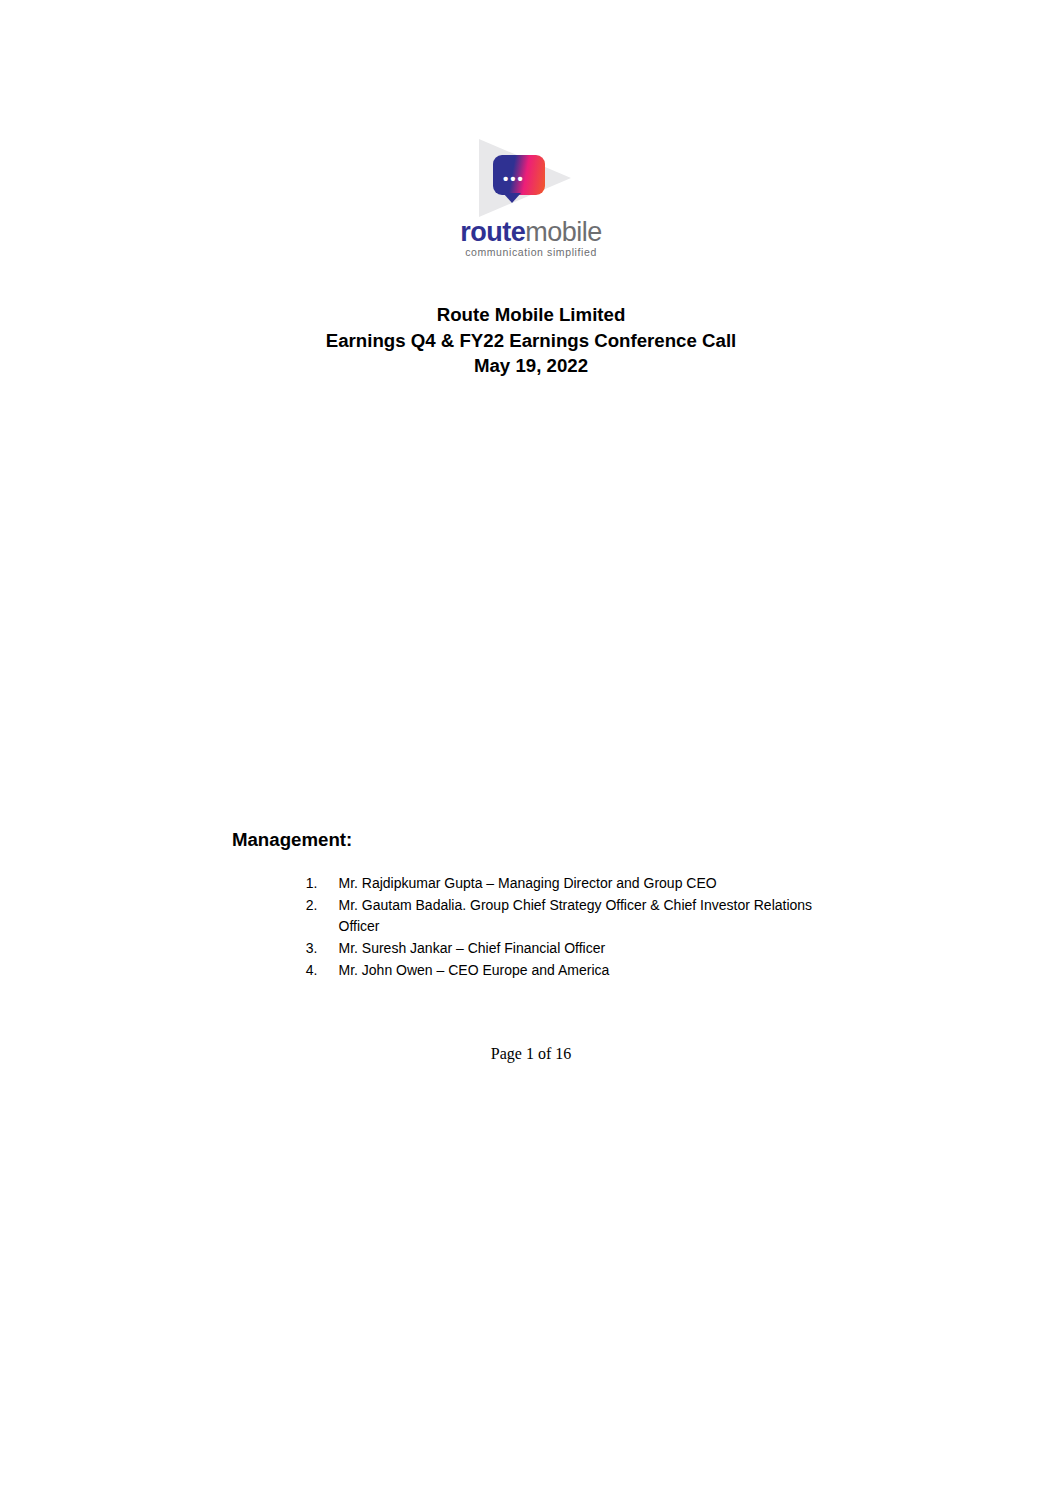•••
route mobile
communication simplified
Route Mobile Limited
Earnings Q4 & FY22 Earnings Conference Call
May 19, 2022
Management:
Mr. Rajdipkumar Gupta – Managing Director and Group CEO
Mr. Gautam Badalia. Group Chief Strategy Officer & Chief Investor Relations Officer
Mr. Suresh Jankar – Chief Financial Officer
Mr. John Owen – CEO Europe and America
Page 1 of 16